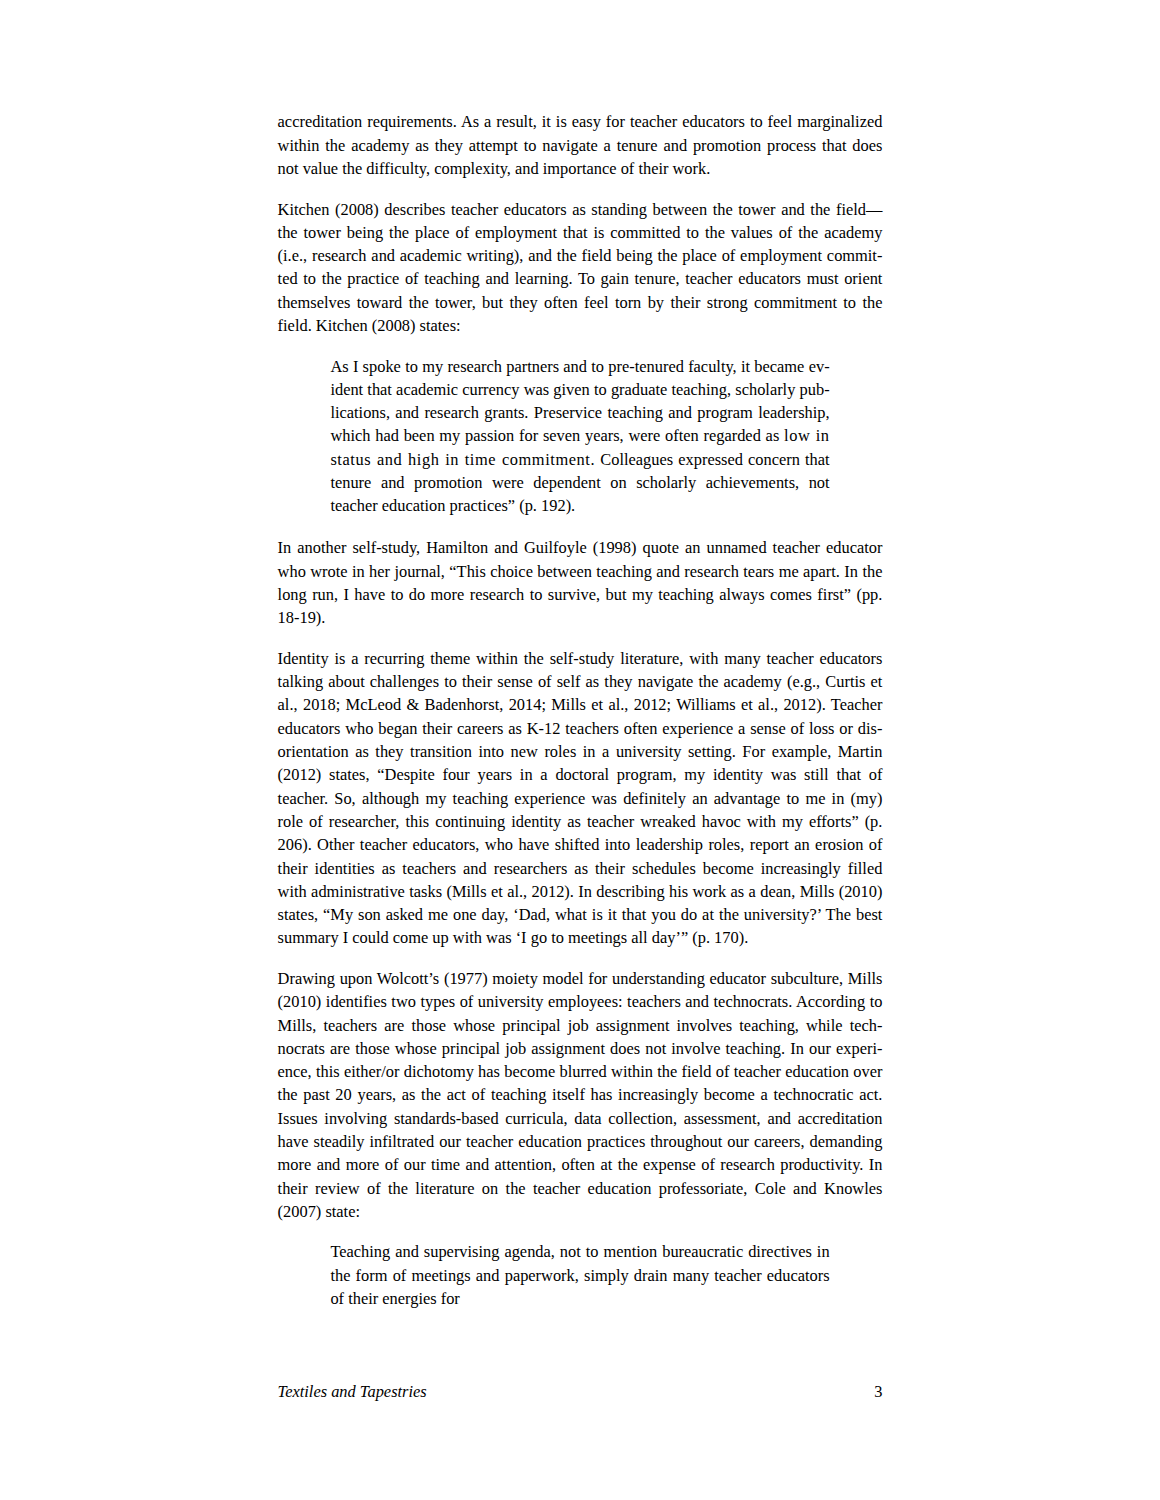accreditation requirements. As a result, it is easy for teacher educators to feel marginalized within the academy as they attempt to navigate a tenure and promotion process that does not value the difficulty, complexity, and importance of their work.
Kitchen (2008) describes teacher educators as standing between the tower and the field—the tower being the place of employment that is committed to the values of the academy (i.e., research and academic writing), and the field being the place of employment committed to the practice of teaching and learning. To gain tenure, teacher educators must orient themselves toward the tower, but they often feel torn by their strong commitment to the field. Kitchen (2008) states:
As I spoke to my research partners and to pre-tenured faculty, it became evident that academic currency was given to graduate teaching, scholarly publications, and research grants. Preservice teaching and program leadership, which had been my passion for seven years, were often regarded as low in status and high in time commitment. Colleagues expressed concern that tenure and promotion were dependent on scholarly achievements, not teacher education practices” (p. 192).
In another self-study, Hamilton and Guilfoyle (1998) quote an unnamed teacher educator who wrote in her journal, “This choice between teaching and research tears me apart. In the long run, I have to do more research to survive, but my teaching always comes first” (pp. 18-19).
Identity is a recurring theme within the self-study literature, with many teacher educators talking about challenges to their sense of self as they navigate the academy (e.g., Curtis et al., 2018; McLeod & Badenhorst, 2014; Mills et al., 2012; Williams et al., 2012). Teacher educators who began their careers as K-12 teachers often experience a sense of loss or disorientation as they transition into new roles in a university setting. For example, Martin (2012) states, “Despite four years in a doctoral program, my identity was still that of teacher. So, although my teaching experience was definitely an advantage to me in (my) role of researcher, this continuing identity as teacher wreaked havoc with my efforts” (p. 206). Other teacher educators, who have shifted into leadership roles, report an erosion of their identities as teachers and researchers as their schedules become increasingly filled with administrative tasks (Mills et al., 2012). In describing his work as a dean, Mills (2010) states, “My son asked me one day, ‘Dad, what is it that you do at the university?’ The best summary I could come up with was ‘I go to meetings all day’” (p. 170).
Drawing upon Wolcott’s (1977) moiety model for understanding educator subculture, Mills (2010) identifies two types of university employees: teachers and technocrats. According to Mills, teachers are those whose principal job assignment involves teaching, while technocrats are those whose principal job assignment does not involve teaching. In our experience, this either/or dichotomy has become blurred within the field of teacher education over the past 20 years, as the act of teaching itself has increasingly become a technocratic act. Issues involving standards-based curricula, data collection, assessment, and accreditation have steadily infiltrated our teacher education practices throughout our careers, demanding more and more of our time and attention, often at the expense of research productivity. In their review of the literature on the teacher education professoriate, Cole and Knowles (2007) state:
Teaching and supervising agenda, not to mention bureaucratic directives in the form of meetings and paperwork, simply drain many teacher educators of their energies for
Textiles and Tapestries 3